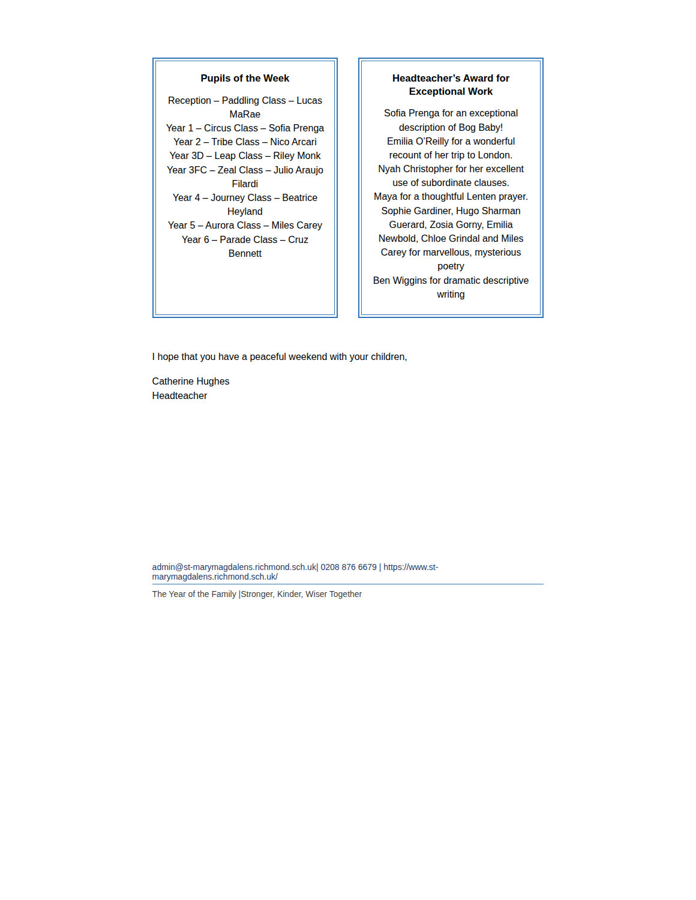Pupils of the Week
Reception – Paddling Class – Lucas MaRae
Year 1 – Circus Class – Sofia Prenga
Year 2 – Tribe Class – Nico Arcari
Year 3D – Leap Class – Riley Monk
Year 3FC – Zeal Class – Julio Araujo Filardi
Year 4 – Journey Class – Beatrice Heyland
Year 5 – Aurora Class – Miles Carey
Year 6 – Parade Class – Cruz Bennett
Headteacher’s Award for Exceptional Work
Sofia Prenga for an exceptional description of Bog Baby!
Emilia O’Reilly for a wonderful recount of her trip to London.
Nyah Christopher for her excellent use of subordinate clauses.
Maya for a thoughtful Lenten prayer.
Sophie Gardiner, Hugo Sharman Guerard, Zosia Gorny, Emilia Newbold, Chloe Grindal and Miles Carey for marvellous, mysterious poetry
Ben Wiggins for dramatic descriptive writing
I hope that you have a peaceful weekend with your children,
Catherine Hughes
Headteacher
admin@st-marymagdalens.richmond.sch.uk| 0208 876 6679 | https://www.st-marymagdalens.richmond.sch.uk/
The Year of the Family |Stronger, Kinder, Wiser Together